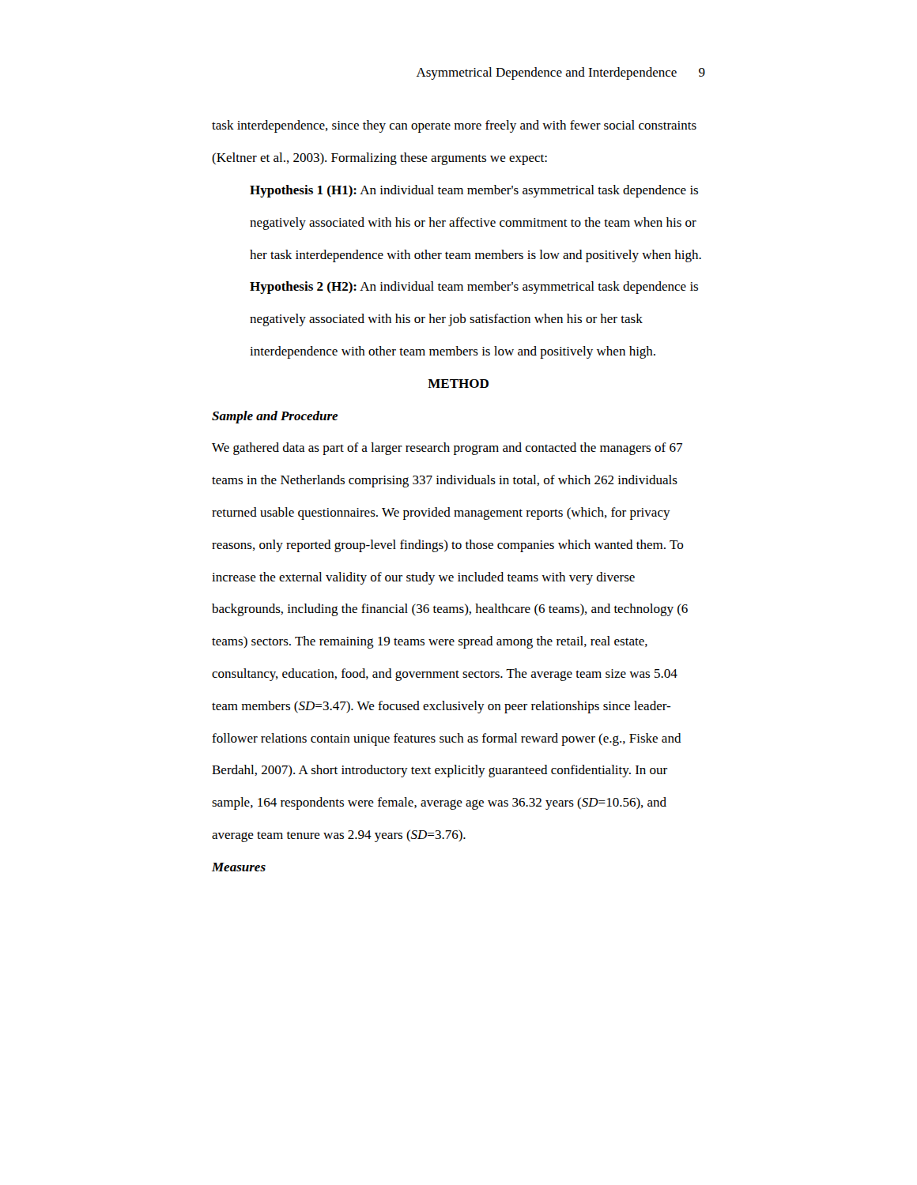Asymmetrical Dependence and Interdependence9
task interdependence, since they can operate more freely and with fewer social constraints (Keltner et al., 2003). Formalizing these arguments we expect:
Hypothesis 1 (H1): An individual team member's asymmetrical task dependence is negatively associated with his or her affective commitment to the team when his or her task interdependence with other team members is low and positively when high.
Hypothesis 2 (H2): An individual team member's asymmetrical task dependence is negatively associated with his or her job satisfaction when his or her task interdependence with other team members is low and positively when high.
METHOD
Sample and Procedure
We gathered data as part of a larger research program and contacted the managers of 67 teams in the Netherlands comprising 337 individuals in total, of which 262 individuals returned usable questionnaires. We provided management reports (which, for privacy reasons, only reported group-level findings) to those companies which wanted them. To increase the external validity of our study we included teams with very diverse backgrounds, including the financial (36 teams), healthcare (6 teams), and technology (6 teams) sectors. The remaining 19 teams were spread among the retail, real estate, consultancy, education, food, and government sectors. The average team size was 5.04 team members (SD=3.47). We focused exclusively on peer relationships since leader-follower relations contain unique features such as formal reward power (e.g., Fiske and Berdahl, 2007). A short introductory text explicitly guaranteed confidentiality. In our sample, 164 respondents were female, average age was 36.32 years (SD=10.56), and average team tenure was 2.94 years (SD=3.76).
Measures